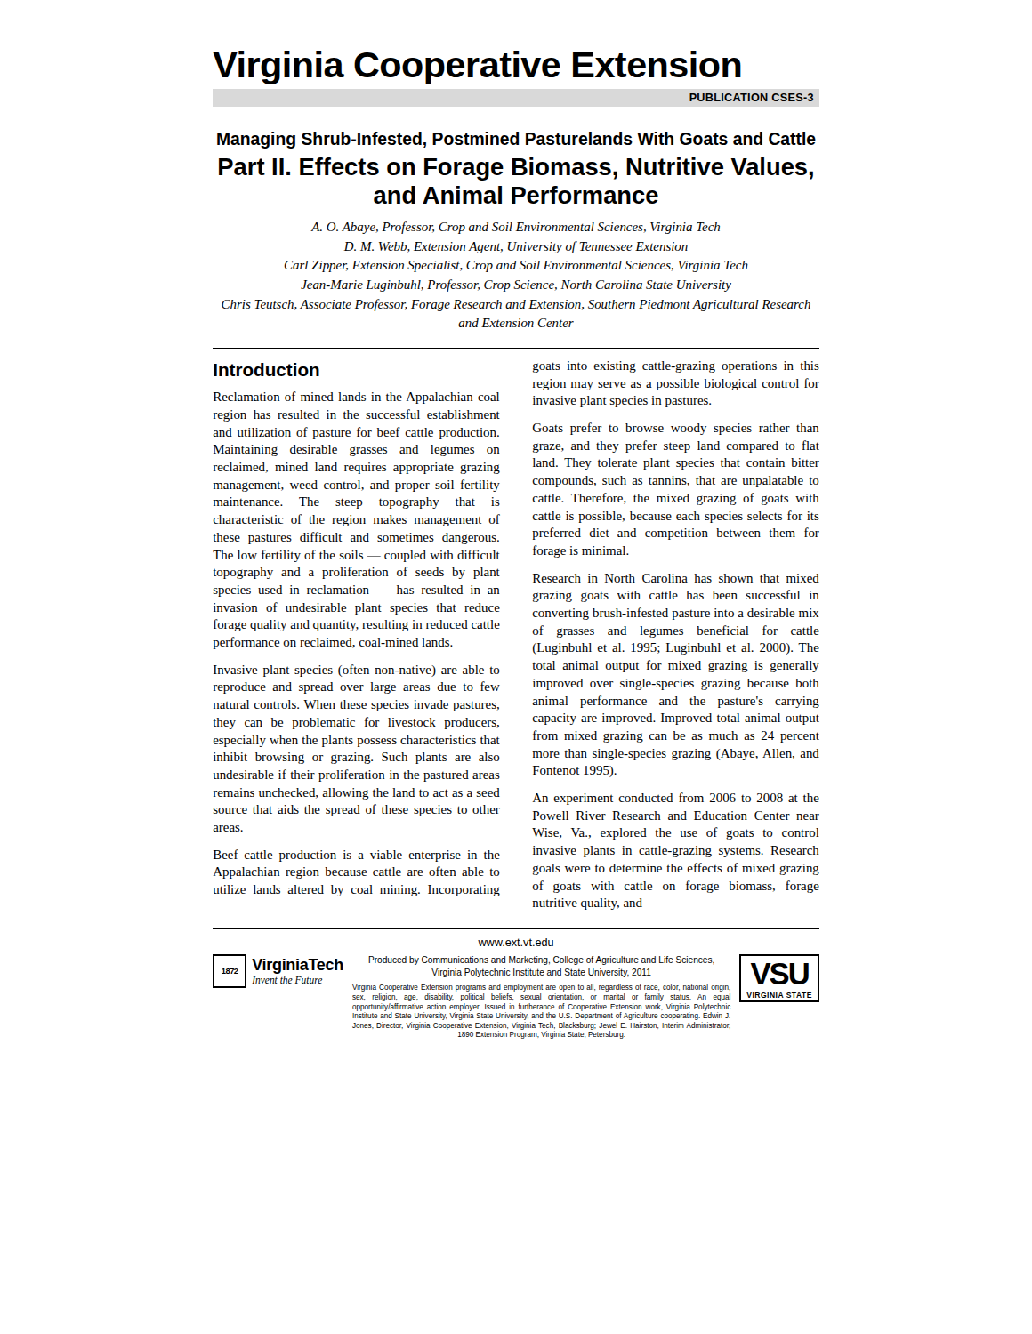Virginia Cooperative Extension
PUBLICATION CSES-3
Managing Shrub-Infested, Postmined Pasturelands With Goats and Cattle
Part II. Effects on Forage Biomass, Nutritive Values,
and Animal Performance
A. O. Abaye, Professor, Crop and Soil Environmental Sciences, Virginia Tech
D. M. Webb, Extension Agent, University of Tennessee Extension
Carl Zipper, Extension Specialist, Crop and Soil Environmental Sciences, Virginia Tech
Jean-Marie Luginbuhl, Professor, Crop Science, North Carolina State University
Chris Teutsch, Associate Professor, Forage Research and Extension, Southern Piedmont Agricultural Research
and Extension Center
Introduction
Reclamation of mined lands in the Appalachian coal region has resulted in the successful establishment and utilization of pasture for beef cattle production. Maintaining desirable grasses and legumes on reclaimed, mined land requires appropriate grazing management, weed control, and proper soil fertility maintenance. The steep topography that is characteristic of the region makes management of these pastures difficult and sometimes dangerous. The low fertility of the soils — coupled with difficult topography and a proliferation of seeds by plant species used in reclamation — has resulted in an invasion of undesirable plant species that reduce forage quality and quantity, resulting in reduced cattle performance on reclaimed, coal-mined lands.
Invasive plant species (often non-native) are able to reproduce and spread over large areas due to few natural controls. When these species invade pastures, they can be problematic for livestock producers, especially when the plants possess characteristics that inhibit browsing or grazing. Such plants are also undesirable if their proliferation in the pastured areas remains unchecked, allowing the land to act as a seed source that aids the spread of these species to other areas.
Beef cattle production is a viable enterprise in the Appalachian region because cattle are often able to utilize lands altered by coal mining. Incorporating goats into existing cattle-grazing operations in this region may serve as a possible biological control for invasive plant species in pastures.
Goats prefer to browse woody species rather than graze, and they prefer steep land compared to flat land. They tolerate plant species that contain bitter compounds, such as tannins, that are unpalatable to cattle. Therefore, the mixed grazing of goats with cattle is possible, because each species selects for its preferred diet and competition between them for forage is minimal.
Research in North Carolina has shown that mixed grazing goats with cattle has been successful in converting brush-infested pasture into a desirable mix of grasses and legumes beneficial for cattle (Luginbuhl et al. 1995; Luginbuhl et al. 2000). The total animal output for mixed grazing is generally improved over single-species grazing because both animal performance and the pasture's carrying capacity are improved. Improved total animal output from mixed grazing can be as much as 24 percent more than single-species grazing (Abaye, Allen, and Fontenot 1995).
An experiment conducted from 2006 to 2008 at the Powell River Research and Education Center near Wise, Va., explored the use of goats to control invasive plants in cattle-grazing systems. Research goals were to determine the effects of mixed grazing of goats with cattle on forage biomass, forage nutritive quality, and
www.ext.vt.edu
1872
VirginiaTech
Invent the Future
Produced by Communications and Marketing, College of Agriculture and Life Sciences,
Virginia Polytechnic Institute and State University, 2011
Virginia Cooperative Extension programs and employment are open to all, regardless of race, color, national origin, sex, religion, age, disability, political beliefs, sexual orientation, or marital or family status. An equal opportunity/affirmative action employer. Issued in furtherance of Cooperative Extension work, Virginia Polytechnic Institute and State University, Virginia State University, and the U.S. Department of Agriculture cooperating. Edwin J. Jones, Director, Virginia Cooperative Extension, Virginia Tech, Blacksburg; Jewel E. Hairston, Interim Administrator, 1890 Extension Program, Virginia State, Petersburg.
VSU
VIRGINIA STATE